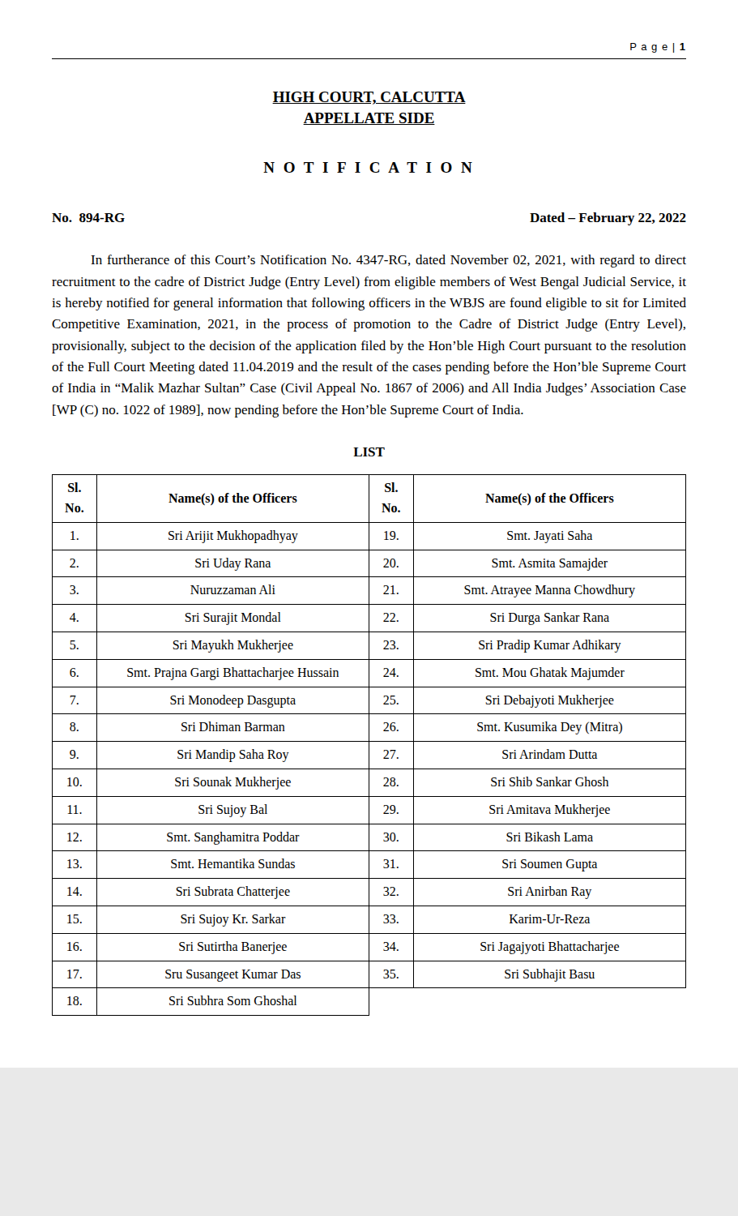P a g e | 1
HIGH COURT, CALCUTTA
APPELLATE SIDE
N O T I F I C A T I O N
No. 894-RG Dated – February 22, 2022
In furtherance of this Court’s Notification No. 4347-RG, dated November 02, 2021, with regard to direct recruitment to the cadre of District Judge (Entry Level) from eligible members of West Bengal Judicial Service, it is hereby notified for general information that following officers in the WBJS are found eligible to sit for Limited Competitive Examination, 2021, in the process of promotion to the Cadre of District Judge (Entry Level), provisionally, subject to the decision of the application filed by the Hon’ble High Court pursuant to the resolution of the Full Court Meeting dated 11.04.2019 and the result of the cases pending before the Hon’ble Supreme Court of India in “Malik Mazhar Sultan” Case (Civil Appeal No. 1867 of 2006) and All India Judges’ Association Case [WP (C) no. 1022 of 1989], now pending before the Hon’ble Supreme Court of India.
LIST
| Sl. No. | Name(s) of the Officers | Sl. No. | Name(s) of the Officers |
| --- | --- | --- | --- |
| 1. | Sri Arijit Mukhopadhyay | 19. | Smt. Jayati Saha |
| 2. | Sri Uday Rana | 20. | Smt. Asmita Samajder |
| 3. | Nuruzzaman Ali | 21. | Smt. Atrayee Manna Chowdhury |
| 4. | Sri Surajit Mondal | 22. | Sri Durga Sankar Rana |
| 5. | Sri Mayukh Mukherjee | 23. | Sri Pradip Kumar Adhikary |
| 6. | Smt. Prajna Gargi Bhattacharjee Hussain | 24. | Smt. Mou Ghatak Majumder |
| 7. | Sri Monodeep Dasgupta | 25. | Sri Debajyoti Mukherjee |
| 8. | Sri Dhiman Barman | 26. | Smt. Kusumika Dey (Mitra) |
| 9. | Sri Mandip Saha Roy | 27. | Sri Arindam Dutta |
| 10. | Sri Sounak Mukherjee | 28. | Sri Shib Sankar Ghosh |
| 11. | Sri Sujoy Bal | 29. | Sri Amitava Mukherjee |
| 12. | Smt. Sanghamitra Poddar | 30. | Sri Bikash Lama |
| 13. | Smt. Hemantika Sundas | 31. | Sri Soumen Gupta |
| 14. | Sri Subrata Chatterjee | 32. | Sri Anirban Ray |
| 15. | Sri Sujoy Kr. Sarkar | 33. | Karim-Ur-Reza |
| 16. | Sri Sutirtha Banerjee | 34. | Sri Jagajyoti Bhattacharjee |
| 17. | Sru Susangeet Kumar Das | 35. | Sri Subhajit Basu |
| 18. | Sri Subhra Som Ghoshal | | |